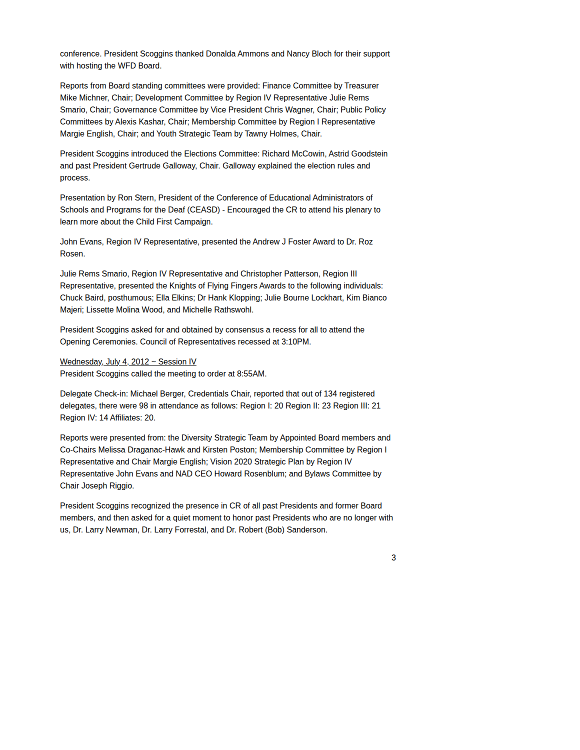conference. President Scoggins thanked Donalda Ammons and Nancy Bloch for their support with hosting the WFD Board.
Reports from Board standing committees were provided: Finance Committee by Treasurer Mike Michner, Chair; Development Committee by Region IV Representative Julie Rems Smario, Chair; Governance Committee by Vice President Chris Wagner, Chair; Public Policy Committees by Alexis Kashar, Chair; Membership Committee by Region I Representative Margie English, Chair; and Youth Strategic Team by Tawny Holmes, Chair.
President Scoggins introduced the Elections Committee: Richard McCowin, Astrid Goodstein and past President Gertrude Galloway, Chair. Galloway explained the election rules and process.
Presentation by Ron Stern, President of the Conference of Educational Administrators of Schools and Programs for the Deaf (CEASD) - Encouraged the CR to attend his plenary to learn more about the Child First Campaign.
John Evans, Region IV Representative, presented the Andrew J Foster Award to Dr. Roz Rosen.
Julie Rems Smario, Region IV Representative and Christopher Patterson, Region III Representative, presented the Knights of Flying Fingers Awards to the following individuals: Chuck Baird, posthumous; Ella Elkins; Dr Hank Klopping; Julie Bourne Lockhart, Kim Bianco Majeri; Lissette Molina Wood, and Michelle Rathswohl.
President Scoggins asked for and obtained by consensus a recess for all to attend the Opening Ceremonies. Council of Representatives recessed at 3:10PM.
Wednesday, July 4, 2012 ~ Session IV
President Scoggins called the meeting to order at 8:55AM.
Delegate Check-in: Michael Berger, Credentials Chair, reported that out of 134 registered delegates, there were 98 in attendance as follows: Region I: 20 Region II: 23 Region III: 21 Region IV: 14 Affiliates: 20.
Reports were presented from: the Diversity Strategic Team by Appointed Board members and Co-Chairs Melissa Draganac-Hawk and Kirsten Poston; Membership Committee by Region I Representative and Chair Margie English; Vision 2020 Strategic Plan by Region IV Representative John Evans and NAD CEO Howard Rosenblum; and Bylaws Committee by Chair Joseph Riggio.
President Scoggins recognized the presence in CR of all past Presidents and former Board members, and then asked for a quiet moment to honor past Presidents who are no longer with us, Dr. Larry Newman, Dr. Larry Forrestal, and Dr. Robert (Bob) Sanderson.
3